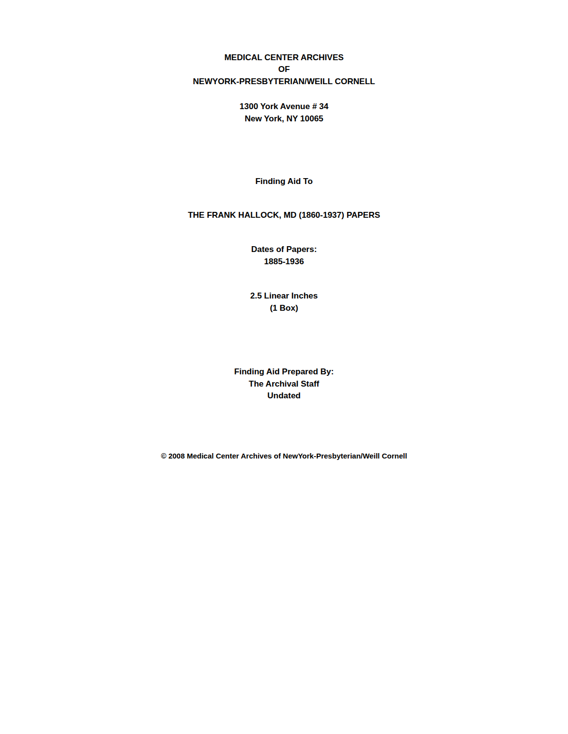MEDICAL CENTER ARCHIVES
OF
NEWYORK-PRESBYTERIAN/WEILL CORNELL
1300 York Avenue # 34
New York, NY 10065
Finding Aid To
THE FRANK HALLOCK, MD (1860-1937) PAPERS
Dates of Papers:
1885-1936
2.5 Linear Inches
(1 Box)
Finding Aid Prepared By:
The Archival Staff
Undated
© 2008 Medical Center Archives of NewYork-Presbyterian/Weill Cornell